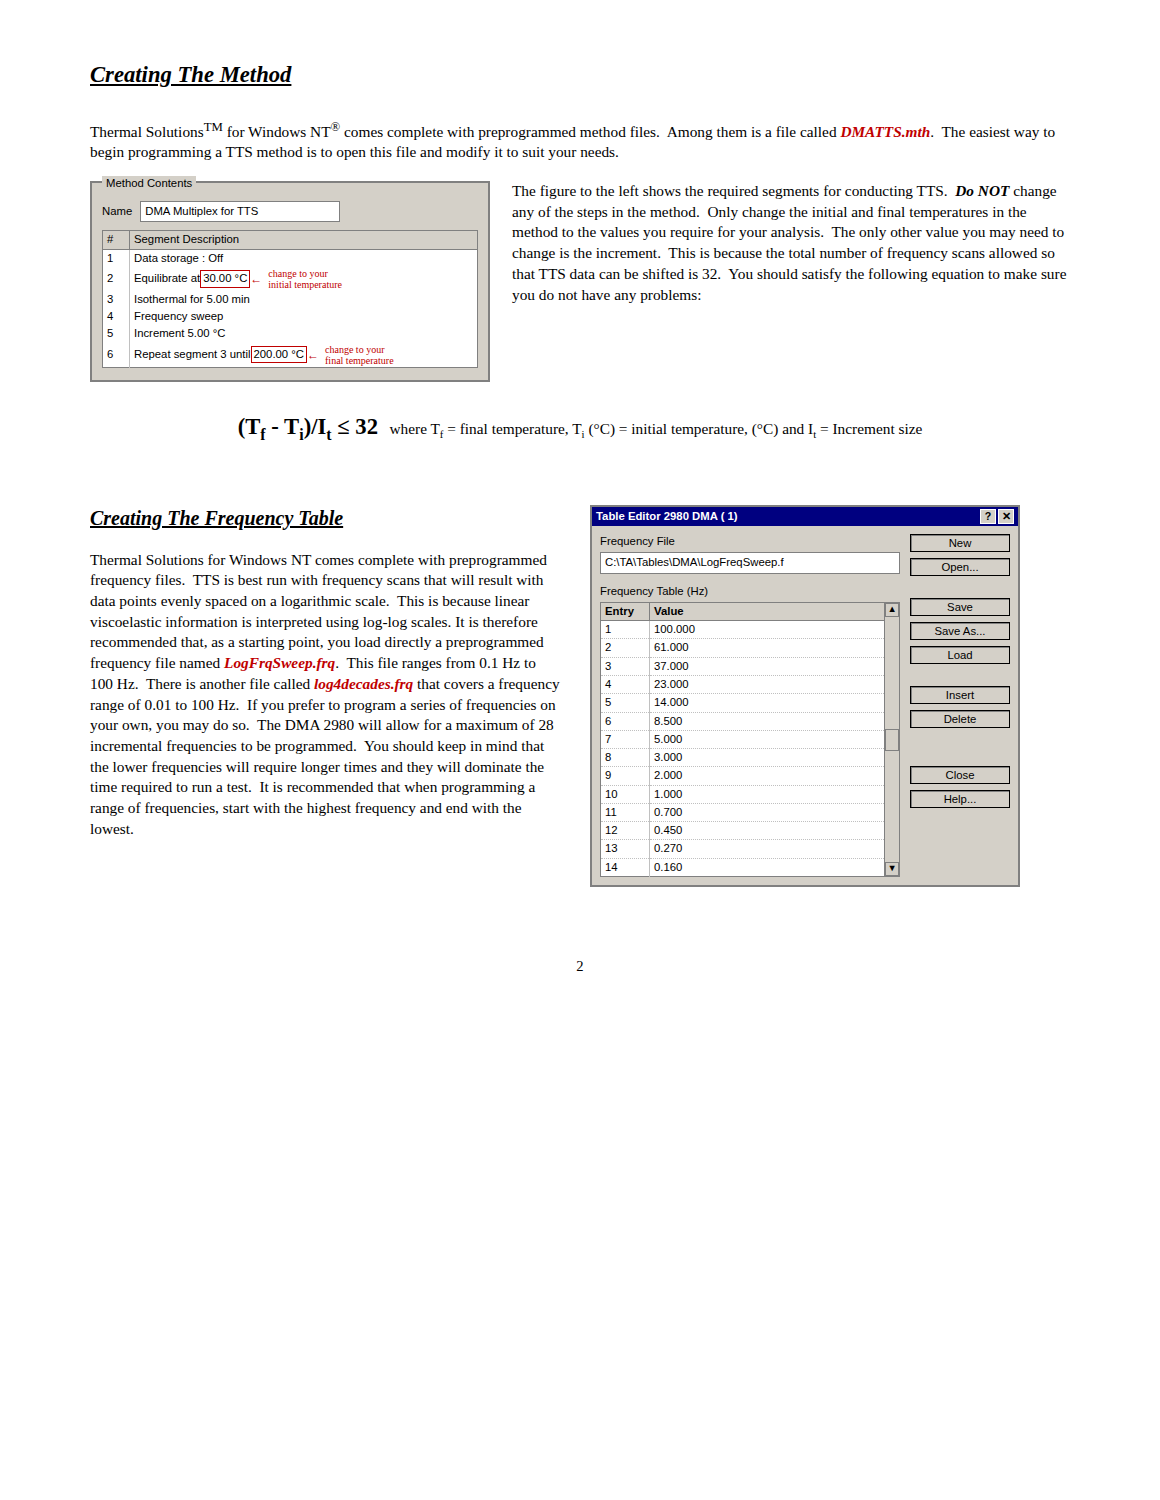Creating The Method
Thermal SolutionsTM for Windows NT® comes complete with preprogrammed method files. Among them is a file called DMATTS.mth. The easiest way to begin programming a TTS method is to open this file and modify it to suit your needs.
Method Contents
Name DMA Multiplex for TTS
| # | Segment Description |
| --- | --- |
| 1 | Data storage : Off |
| 2 | Equilibrate at 30.00 °C ← change to your initial temperature |
| 3 | Isothermal for 5.00 min |
| 4 | Frequency sweep |
| 5 | Increment 5.00 °C |
| 6 | Repeat segment 3 until 200.00 °C ← change to your final temperature |
The figure to the left shows the required segments for conducting TTS. Do NOT change any of the steps in the method. Only change the initial and final temperatures in the method to the values you require for your analysis. The only other value you may need to change is the increment. This is because the total number of frequency scans allowed so that TTS data can be shifted is 32. You should satisfy the following equation to make sure you do not have any problems:
(Tf - Ti)/It ≤ 32 where Tf = final temperature, Ti (°C) = initial temperature, (°C) and It = Increment size
Creating The Frequency Table
Thermal Solutions for Windows NT comes complete with preprogrammed frequency files. TTS is best run with frequency scans that will result with data points evenly spaced on a logarithmic scale. This is because linear viscoelastic information is interpreted using log-log scales. It is therefore recommended that, as a starting point, you load directly a preprogrammed frequency file named LogFrqSweep.frq. This file ranges from 0.1 Hz to 100 Hz. There is another file called log4decades.frq that covers a frequency range of 0.01 to 100 Hz. If you prefer to program a series of frequencies on your own, you may do so. The DMA 2980 will allow for a maximum of 28 incremental frequencies to be programmed. You should keep in mind that the lower frequencies will require longer times and they will dominate the time required to run a test. It is recommended that when programming a range of frequencies, start with the highest frequency and end with the lowest.
Table Editor 2980 DMA ( 1) ?✕
Frequency File
C:\TA\Tables\DMA\LogFreqSweep.f
Frequency Table (Hz)
| Entry | Value |
| --- | --- |
| 1 | 100.000 |
| 2 | 61.000 |
| 3 | 37.000 |
| 4 | 23.000 |
| 5 | 14.000 |
| 6 | 8.500 |
| 7 | 5.000 |
| 8 | 3.000 |
| 9 | 2.000 |
| 10 | 1.000 |
| 11 | 0.700 |
| 12 | 0.450 |
| 13 | 0.270 |
| 14 | 0.160 |
▲
▼
New Open...
Save Save As... Load
Insert Delete
Close Help...
2